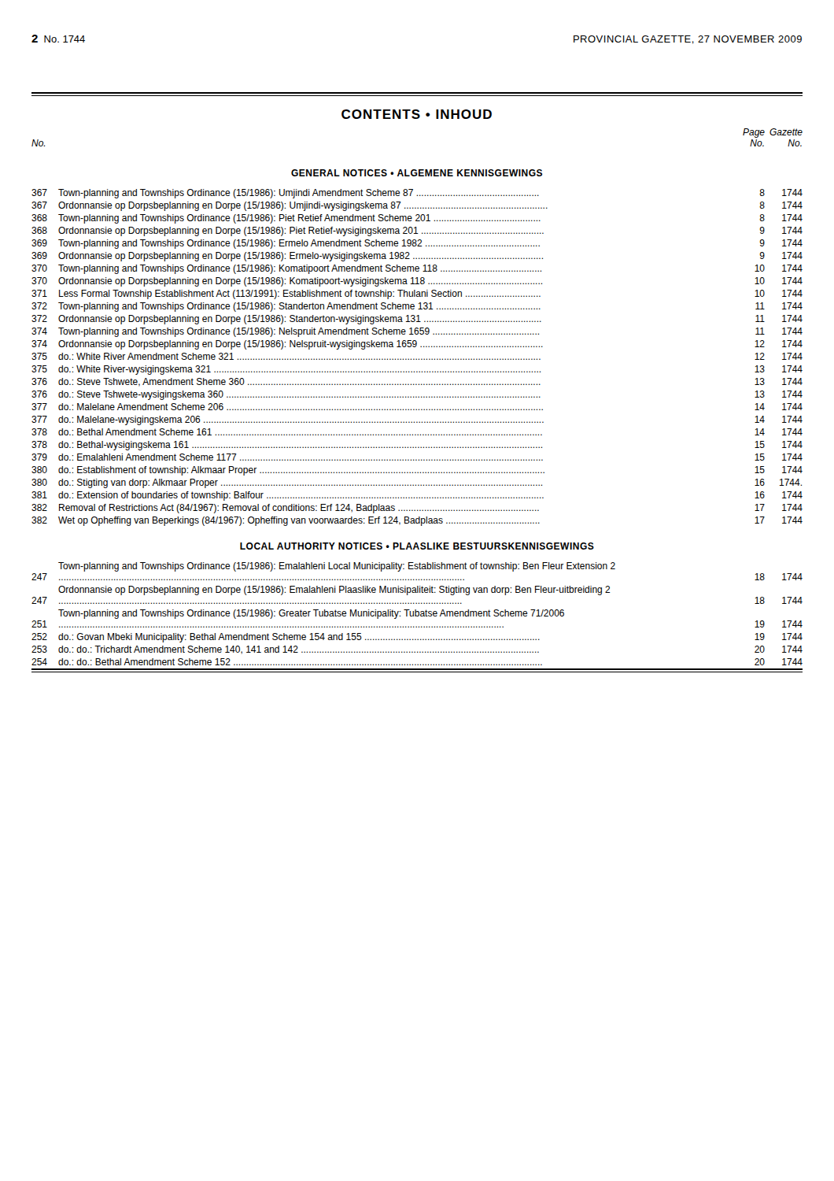2 No. 1744
PROVINCIAL GAZETTE, 27 NOVEMBER 2009
CONTENTS • INHOUD
| No. | | Page No. | Gazette No. |
| GENERAL NOTICES • ALGEMENE KENNISGEWINGS |
| 367 | Town-planning and Townships Ordinance (15/1986): Umjindi Amendment Scheme 87 ............................................... | 8 | 1744 |
| 367 | Ordonnansie op Dorpsbeplanning en Dorpe (15/1986): Umjindi-wysigingskema 87 ....................................................... | 8 | 1744 |
| 368 | Town-planning and Townships Ordinance (15/1986): Piet Retief Amendment Scheme 201 ......................................... | 8 | 1744 |
| 368 | Ordonnansie op Dorpsbeplanning en Dorpe (15/1986): Piet Retief-wysigingskema 201 ............................................... | 9 | 1744 |
| 369 | Town-planning and Townships Ordinance (15/1986): Ermelo Amendment Scheme 1982 ............................................ | 9 | 1744 |
| 369 | Ordonnansie op Dorpsbeplanning en Dorpe (15/1986): Ermelo-wysigingskema 1982 .................................................. | 9 | 1744 |
| 370 | Town-planning and Townships Ordinance (15/1986): Komatipoort Amendment Scheme 118 ....................................... | 10 | 1744 |
| 370 | Ordonnansie op Dorpsbeplanning en Dorpe (15/1986): Komatipoort-wysigingskema 118 ............................................ | 10 | 1744 |
| 371 | Less Formal Township Establishment Act (113/1991): Establishment of township: Thulani Section ............................. | 10 | 1744 |
| 372 | Town-planning and Townships Ordinance (15/1986): Standerton Amendment Scheme 131 ........................................ | 11 | 1744 |
| 372 | Ordonnansie op Dorpsbeplanning en Dorpe (15/1986): Standerton-wysigingskema 131 ............................................. | 11 | 1744 |
| 374 | Town-planning and Townships Ordinance (15/1986): Nelspruit Amendment Scheme 1659 ......................................... | 11 | 1744 |
| 374 | Ordonnansie op Dorpsbeplanning en Dorpe (15/1986): Nelspruit-wysigingskema 1659 ............................................... | 12 | 1744 |
| 375 | do.: White River Amendment Scheme 321 .................................................................................................................... | 12 | 1744 |
| 375 | do.: White River-wysigingskema 321 ............................................................................................................................. | 13 | 1744 |
| 376 | do.: Steve Tshwete, Amendment Sheme 360 ................................................................................................................ | 13 | 1744 |
| 376 | do.: Steve Tshwete-wysigingskema 360 ........................................................................................................................ | 13 | 1744 |
| 377 | do.: Malelane Amendment Scheme 206 ......................................................................................................................... | 14 | 1744 |
| 377 | do.: Malelane-wysigingskema 206 .................................................................................................................................. | 14 | 1744 |
| 378 | do.: Bethal Amendment Scheme 161 ............................................................................................................................. | 14 | 1744 |
| 378 | do.: Bethal-wysigingskema 161 ...................................................................................................................................... | 15 | 1744 |
| 379 | do.: Emalahleni Amendment Scheme 1177 .................................................................................................................... | 15 | 1744 |
| 380 | do.: Establishment of township: Alkmaar Proper ............................................................................................................. | 15 | 1744 |
| 380 | do.: Stigting van dorp: Alkmaar Proper ........................................................................................................................... | 16 | 1744. |
| 381 | do.: Extension of boundaries of township: Balfour .......................................................................................................... | 16 | 1744 |
| 382 | Removal of Restrictions Act (84/1967): Removal of conditions: Erf 124, Badplaas ...................................................... | 17 | 1744 |
| 382 | Wet op Opheffing van Beperkings (84/1967): Opheffing van voorwaardes: Erf 124, Badplaas .................................... | 17 | 1744 |
| LOCAL AUTHORITY NOTICES • PLAASLIKE BESTUURSKENNISGEWINGS |
| 247 | Town-planning and Townships Ordinance (15/1986): Emalahleni Local Municipality: Establishment of township: Ben Fleur Extension 2 ........................................................................................................................................................... | 18 | 1744 |
| 247 | Ordonnansie op Dorpsbeplanning en Dorpe (15/1986): Emalahleni Plaaslike Munisipaliteit: Stigting van dorp: Ben Fleur-uitbreiding 2 .......................................................................................................................................................... | 18 | 1744 |
| 251 | Town-planning and Townships Ordinance (15/1986): Greater Tubatse Municipality: Tubatse Amendment Scheme 71/2006 .......................................................................................................................................................................... | 19 | 1744 |
| 252 | do.: Govan Mbeki Municipality: Bethal Amendment Scheme 154 and 155 ................................................................... | 19 | 1744 |
| 253 | do.: do.: Trichardt Amendment Scheme 140, 141 and 142 ........................................................................................... | 20 | 1744 |
| 254 | do.: do.: Bethal Amendment Scheme 152 ...................................................................................................................... | 20 | 1744 |